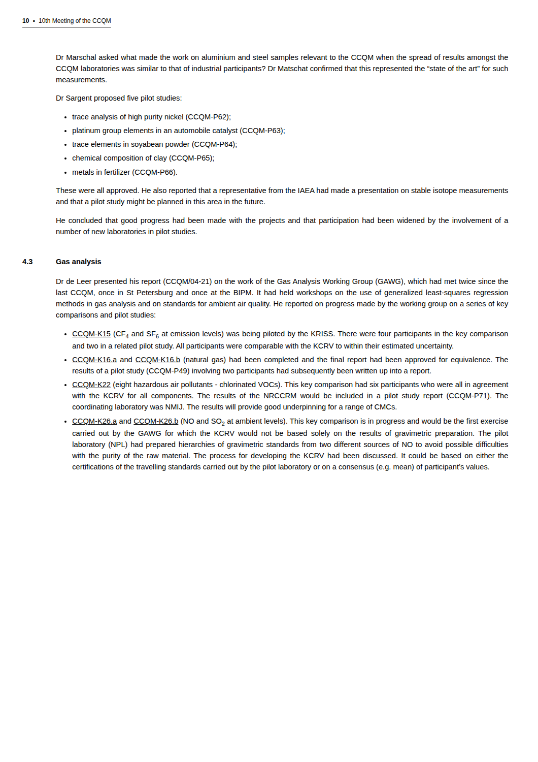10▪10th Meeting of the CCQM
Dr Marschal asked what made the work on aluminium and steel samples relevant to the CCQM when the spread of results amongst the CCQM laboratories was similar to that of industrial participants? Dr Matschat confirmed that this represented the “state of the art” for such measurements.
Dr Sargent proposed five pilot studies:
trace analysis of high purity nickel (CCQM-P62);
platinum group elements in an automobile catalyst (CCQM-P63);
trace elements in soyabean powder (CCQM-P64);
chemical composition of clay (CCQM-P65);
metals in fertilizer (CCQM-P66).
These were all approved. He also reported that a representative from the IAEA had made a presentation on stable isotope measurements and that a pilot study might be planned in this area in the future.
He concluded that good progress had been made with the projects and that participation had been widened by the involvement of a number of new laboratories in pilot studies.
4.3
Gas analysis
Dr de Leer presented his report (CCQM/04-21) on the work of the Gas Analysis Working Group (GAWG), which had met twice since the last CCQM, once in St Petersburg and once at the BIPM. It had held workshops on the use of generalized least-squares regression methods in gas analysis and on standards for ambient air quality. He reported on progress made by the working group on a series of key comparisons and pilot studies:
CCQM-K15 (CF4 and SF6 at emission levels) was being piloted by the KRISS. There were four participants in the key comparison and two in a related pilot study. All participants were comparable with the KCRV to within their estimated uncertainty.
CCQM-K16.a and CCQM-K16.b (natural gas) had been completed and the final report had been approved for equivalence. The results of a pilot study (CCQM-P49) involving two participants had subsequently been written up into a report.
CCQM-K22 (eight hazardous air pollutants - chlorinated VOCs). This key comparison had six participants who were all in agreement with the KCRV for all components. The results of the NRCCRM would be included in a pilot study report (CCQM-P71). The coordinating laboratory was NMIJ. The results will provide good underpinning for a range of CMCs.
CCQM-K26.a and CCQM-K26.b (NO and SO2 at ambient levels). This key comparison is in progress and would be the first exercise carried out by the GAWG for which the KCRV would not be based solely on the results of gravimetric preparation. The pilot laboratory (NPL) had prepared hierarchies of gravimetric standards from two different sources of NO to avoid possible difficulties with the purity of the raw material. The process for developing the KCRV had been discussed. It could be based on either the certifications of the travelling standards carried out by the pilot laboratory or on a consensus (e.g. mean) of participant’s values.